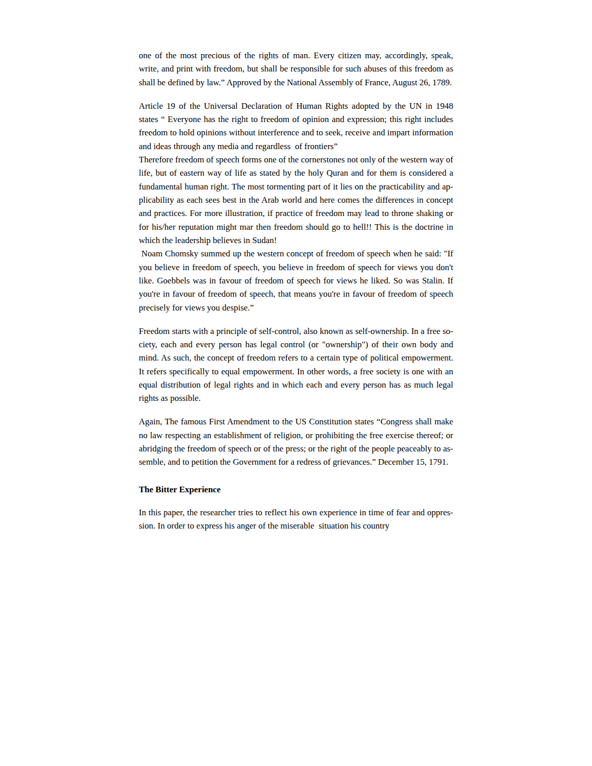one of the most precious of the rights of man. Every citizen may, accordingly, speak, write, and print with freedom, but shall be responsible for such abuses of this freedom as shall be defined by law.” Approved by the National Assembly of France, August 26, 1789.
Article 19 of the Universal Declaration of Human Rights adopted by the UN in 1948 states “ Everyone has the right to freedom of opinion and expression; this right includes freedom to hold opinions without interference and to seek, receive and impart information and ideas through any media and regardless of frontiers”
Therefore freedom of speech forms one of the cornerstones not only of the western way of life, but of eastern way of life as stated by the holy Quran and for them is considered a fundamental human right. The most tormenting part of it lies on the practicability and applicability as each sees best in the Arab world and here comes the differences in concept and practices. For more illustration, if practice of freedom may lead to throne shaking or for his/her reputation might mar then freedom should go to hell!! This is the doctrine in which the leadership believes in Sudan!
Noam Chomsky summed up the western concept of freedom of speech when he said: "If you believe in freedom of speech, you believe in freedom of speech for views you don't like. Goebbels was in favour of freedom of speech for views he liked. So was Stalin. If you're in favour of freedom of speech, that means you're in favour of freedom of speech precisely for views you despise.”
Freedom starts with a principle of self-control, also known as self-ownership. In a free society, each and every person has legal control (or "ownership") of their own body and mind. As such, the concept of freedom refers to a certain type of political empowerment. It refers specifically to equal empowerment. In other words, a free society is one with an equal distribution of legal rights and in which each and every person has as much legal rights as possible.
Again, The famous First Amendment to the US Constitution states “Congress shall make no law respecting an establishment of religion, or prohibiting the free exercise thereof; or abridging the freedom of speech or of the press; or the right of the people peaceably to assemble, and to petition the Government for a redress of grievances.” December 15, 1791.
The Bitter Experience
In this paper, the researcher tries to reflect his own experience in time of fear and oppression. In order to express his anger of the miserable situation his country